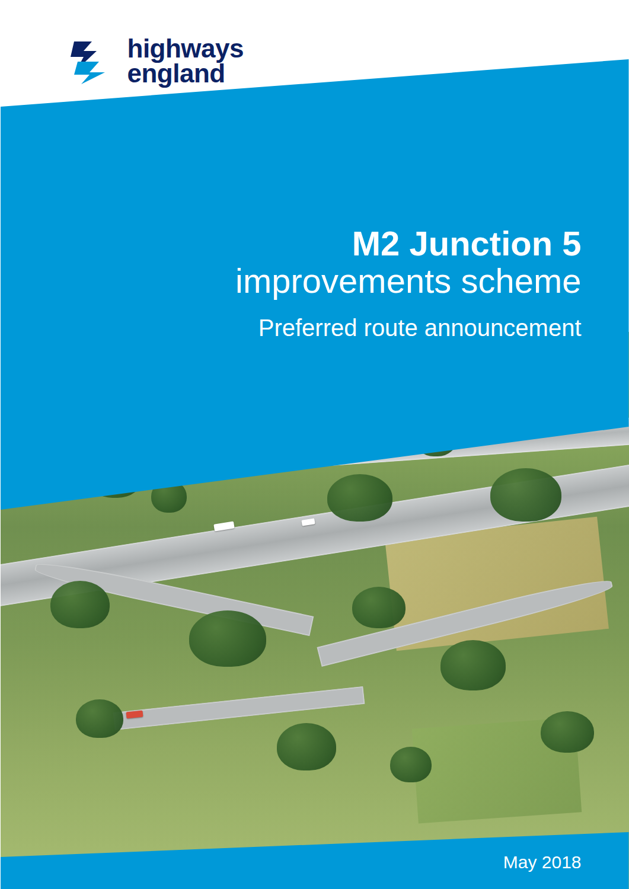highways england
M2 Junction 5
improvements scheme
Preferred route announcement
May 2018